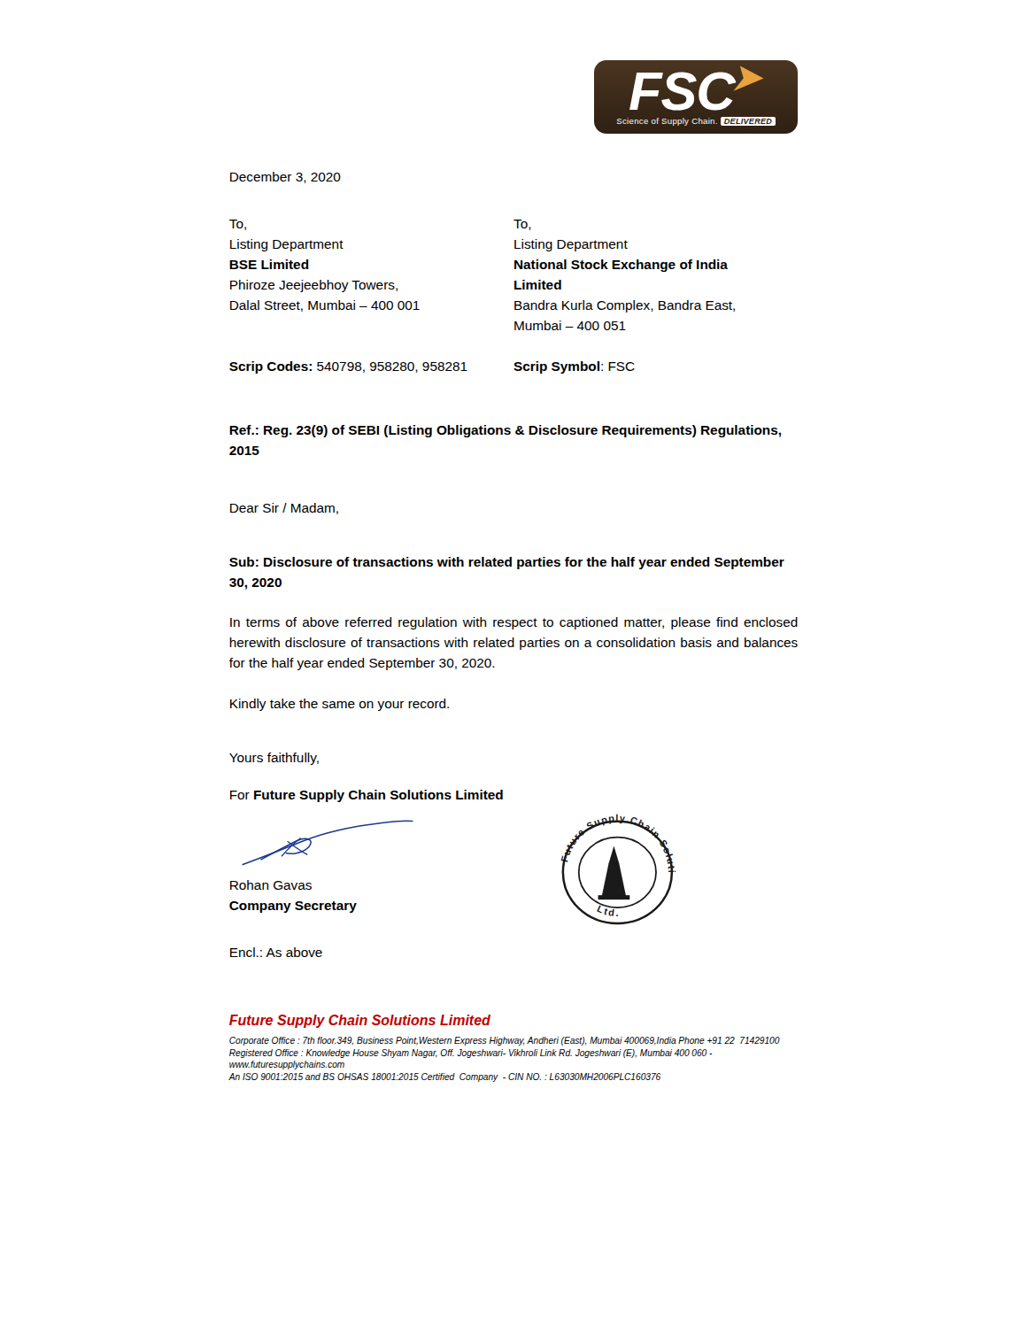FSC➤
Science of Supply Chain.DELIVERED
December 3, 2020
To,
Listing Department
BSE Limited
Phiroze Jeejeebhoy Towers,
Dalal Street, Mumbai – 400 001
To,
Listing Department
National Stock Exchange of India Limited
Bandra Kurla Complex, Bandra East,
Mumbai – 400 051
Scrip Codes: 540798, 958280, 958281
Scrip Symbol: FSC
Ref.: Reg. 23(9) of SEBI (Listing Obligations & Disclosure Requirements) Regulations, 2015
Dear Sir / Madam,
Sub: Disclosure of transactions with related parties for the half year ended September 30, 2020
In terms of above referred regulation with respect to captioned matter, please find enclosed herewith disclosure of transactions with related parties on a consolidation basis and balances for the half year ended September 30, 2020.
Kindly take the same on your record.
Yours faithfully,
For Future Supply Chain Solutions Limited
Rohan Gavas
Company Secretary
Future Supply Chain Solutions Ltd.
Encl.: As above
Future Supply Chain Solutions Limited
Corporate Office : 7th floor.349, Business Point,Western Express Highway, Andheri (East), Mumbai 400069,India Phone +91 22 71429100
Registered Office : Knowledge House Shyam Nagar, Off. Jogeshwari- Vikhroli Link Rd. Jogeshwari (E), Mumbai 400 060 - www.futuresupplychains.com
An ISO 9001:2015 and BS OHSAS 18001:2015 Certified Company - CIN NO. : L63030MH2006PLC160376